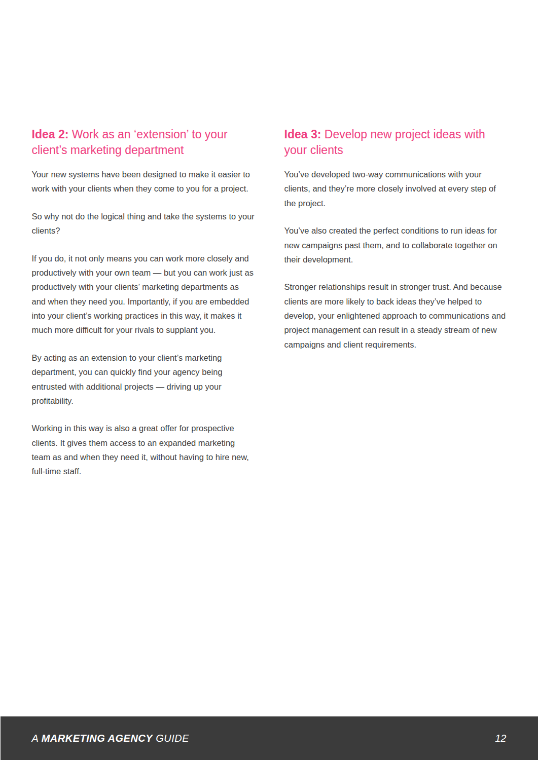Idea 2: Work as an ‘extension’ to your client’s marketing department
Your new systems have been designed to make it easier to work with your clients when they come to you for a project.
So why not do the logical thing and take the systems to your clients?
If you do, it not only means you can work more closely and productively with your own team — but you can work just as productively with your clients’ marketing departments as and when they need you. Importantly, if you are embedded into your client’s working practices in this way, it makes it much more difficult for your rivals to supplant you.
By acting as an extension to your client’s marketing department, you can quickly find your agency being entrusted with additional projects — driving up your profitability.
Working in this way is also a great offer for prospective clients. It gives them access to an expanded marketing team as and when they need it, without having to hire new, full-time staff.
Idea 3: Develop new project ideas with your clients
You’ve developed two-way communications with your clients, and they’re more closely involved at every step of the project.
You’ve also created the perfect conditions to run ideas for new campaigns past them, and to collaborate together on their development.
Stronger relationships result in stronger trust. And because clients are more likely to back ideas they’ve helped to develop, your enlightened approach to communications and project management can result in a steady stream of new campaigns and client requirements.
A MARKETING AGENCY GUIDE
12